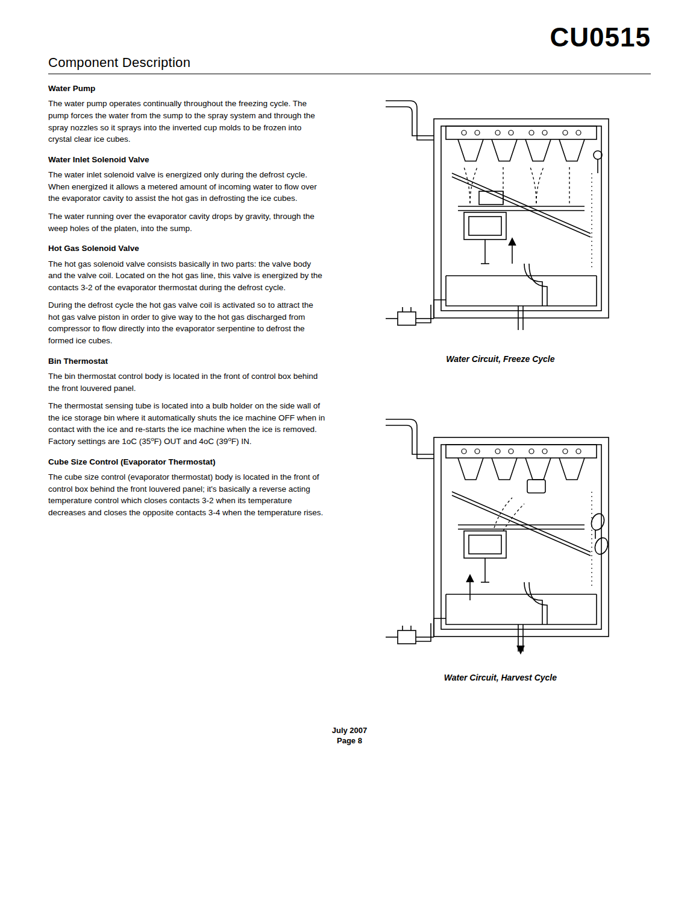CU0515
Component Description
Water Pump
The water pump operates continually throughout the freezing cycle. The pump forces the water from the sump to the spray system and through the spray nozzles so it sprays into the inverted cup molds to be frozen into crystal clear ice cubes.
Water Inlet Solenoid Valve
The water inlet solenoid valve is energized only during the defrost cycle. When energized it allows a metered amount of incoming water to flow over the evaporator cavity to assist the hot gas in defrosting the ice cubes.
The water running over the evaporator cavity drops by gravity, through the weep holes of the platen, into the sump.
Hot Gas Solenoid Valve
The hot gas solenoid valve consists basically in two parts: the valve body and the valve coil. Located on the hot gas line, this valve is energized by the contacts 3-2 of the evaporator thermostat during the defrost cycle.
During the defrost cycle the hot gas valve coil is activated so to attract the hot gas valve piston in order to give way to the hot gas discharged from compressor to flow directly into the evaporator serpentine to defrost the formed ice cubes.
Bin Thermostat
The bin thermostat control body is located in the front of control box behind the front louvered panel.
The thermostat sensing tube is located into a bulb holder on the side wall of the ice storage bin where it automatically shuts the ice machine OFF when in contact with the ice and re-starts the ice machine when the ice is removed. Factory settings are 1oC (35oF) OUT and 4oC (39oF) IN.
Cube Size Control (Evaporator Thermostat)
The cube size control (evaporator thermostat) body is located in the front of control box behind the front louvered panel; it's basically a reverse acting temperature control which closes contacts 3-2 when its temperature decreases and closes the opposite contacts 3-4 when the temperature rises.
Water Circuit, Freeze Cycle
Water Circuit, Harvest Cycle
July 2007
Page 8